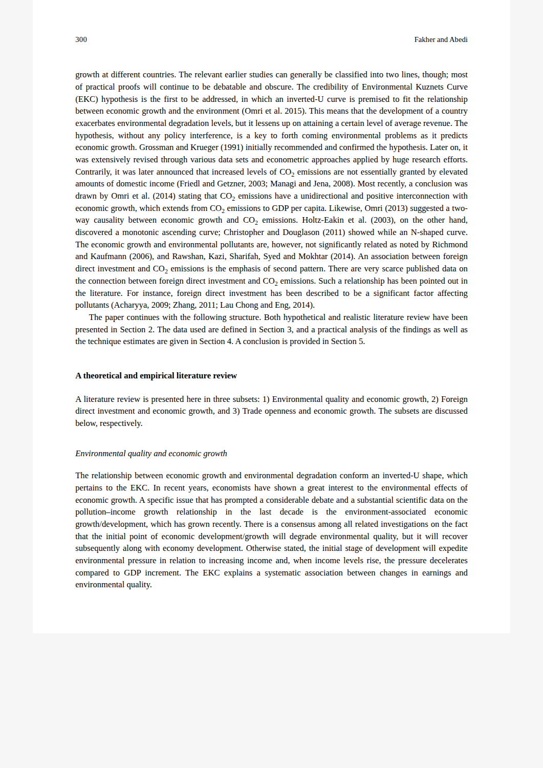300 Fakher and Abedi
growth at different countries. The relevant earlier studies can generally be classified into two lines, though; most of practical proofs will continue to be debatable and obscure. The credibility of Environmental Kuznets Curve (EKC) hypothesis is the first to be addressed, in which an inverted-U curve is premised to fit the relationship between economic growth and the environment (Omri et al. 2015). This means that the development of a country exacerbates environmental degradation levels, but it lessens up on attaining a certain level of average revenue. The hypothesis, without any policy interference, is a key to forth coming environmental problems as it predicts economic growth. Grossman and Krueger (1991) initially recommended and confirmed the hypothesis. Later on, it was extensively revised through various data sets and econometric approaches applied by huge research efforts. Contrarily, it was later announced that increased levels of CO2 emissions are not essentially granted by elevated amounts of domestic income (Friedl and Getzner, 2003; Managi and Jena, 2008). Most recently, a conclusion was drawn by Omri et al. (2014) stating that CO2 emissions have a unidirectional and positive interconnection with economic growth, which extends from CO2 emissions to GDP per capita. Likewise, Omri (2013) suggested a two-way causality between economic growth and CO2 emissions. Holtz-Eakin et al. (2003), on the other hand, discovered a monotonic ascending curve; Christopher and Douglason (2011) showed while an N-shaped curve. The economic growth and environmental pollutants are, however, not significantly related as noted by Richmond and Kaufmann (2006), and Rawshan, Kazi, Sharifah, Syed and Mokhtar (2014). An association between foreign direct investment and CO2 emissions is the emphasis of second pattern. There are very scarce published data on the connection between foreign direct investment and CO2 emissions. Such a relationship has been pointed out in the literature. For instance, foreign direct investment has been described to be a significant factor affecting pollutants (Acharyya, 2009; Zhang, 2011; Lau Chong and Eng, 2014).
The paper continues with the following structure. Both hypothetical and realistic literature review have been presented in Section 2. The data used are defined in Section 3, and a practical analysis of the findings as well as the technique estimates are given in Section 4. A conclusion is provided in Section 5.
A theoretical and empirical literature review
A literature review is presented here in three subsets: 1) Environmental quality and economic growth, 2) Foreign direct investment and economic growth, and 3) Trade openness and economic growth. The subsets are discussed below, respectively.
Environmental quality and economic growth
The relationship between economic growth and environmental degradation conform an inverted-U shape, which pertains to the EKC. In recent years, economists have shown a great interest to the environmental effects of economic growth. A specific issue that has prompted a considerable debate and a substantial scientific data on the pollution–income growth relationship in the last decade is the environment-associated economic growth/development, which has grown recently. There is a consensus among all related investigations on the fact that the initial point of economic development/growth will degrade environmental quality, but it will recover subsequently along with economy development. Otherwise stated, the initial stage of development will expedite environmental pressure in relation to increasing income and, when income levels rise, the pressure decelerates compared to GDP increment. The EKC explains a systematic association between changes in earnings and environmental quality.